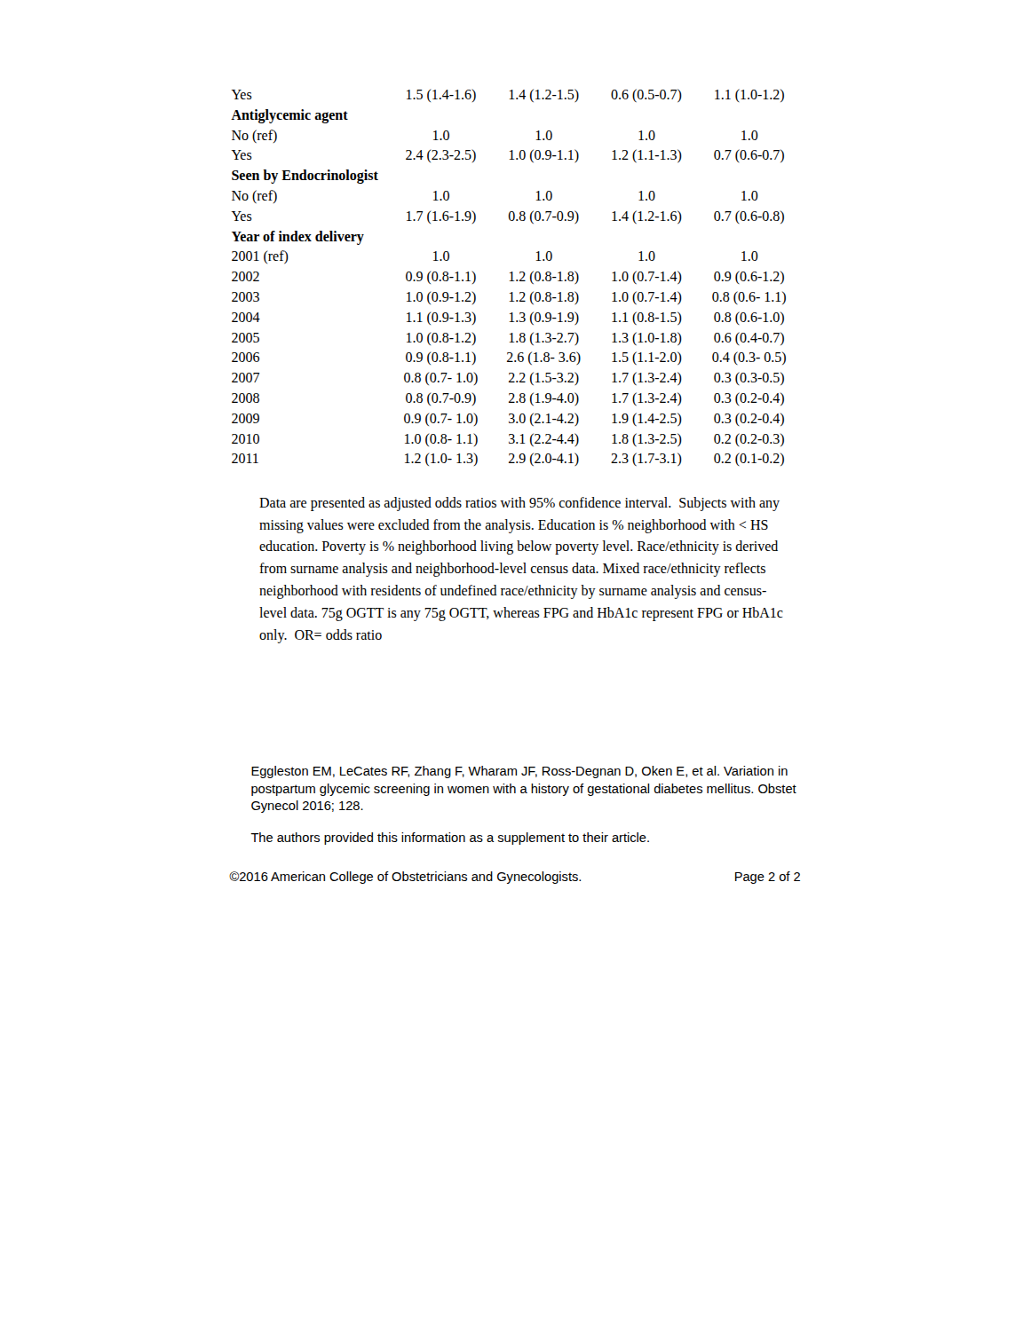| Yes | 1.5 (1.4-1.6) | 1.4 (1.2-1.5) | 0.6 (0.5-0.7) | 1.1 (1.0-1.2) |
| Antiglycemic agent | | | | |
| No (ref) | 1.0 | 1.0 | 1.0 | 1.0 |
| Yes | 2.4 (2.3-2.5) | 1.0 (0.9-1.1) | 1.2 (1.1-1.3) | 0.7 (0.6-0.7) |
| Seen by Endocrinologist | | | | |
| No (ref) | 1.0 | 1.0 | 1.0 | 1.0 |
| Yes | 1.7 (1.6-1.9) | 0.8 (0.7-0.9) | 1.4 (1.2-1.6) | 0.7 (0.6-0.8) |
| Year of index delivery | | | | |
| 2001 (ref) | 1.0 | 1.0 | 1.0 | 1.0 |
| 2002 | 0.9 (0.8-1.1) | 1.2 (0.8-1.8) | 1.0 (0.7-1.4) | 0.9 (0.6-1.2) |
| 2003 | 1.0 (0.9-1.2) | 1.2 (0.8-1.8) | 1.0 (0.7-1.4) | 0.8 (0.6- 1.1) |
| 2004 | 1.1 (0.9-1.3) | 1.3 (0.9-1.9) | 1.1 (0.8-1.5) | 0.8 (0.6-1.0) |
| 2005 | 1.0 (0.8-1.2) | 1.8 (1.3-2.7) | 1.3 (1.0-1.8) | 0.6 (0.4-0.7) |
| 2006 | 0.9 (0.8-1.1) | 2.6 (1.8- 3.6) | 1.5 (1.1-2.0) | 0.4 (0.3- 0.5) |
| 2007 | 0.8 (0.7- 1.0) | 2.2 (1.5-3.2) | 1.7 (1.3-2.4) | 0.3 (0.3-0.5) |
| 2008 | 0.8 (0.7-0.9) | 2.8 (1.9-4.0) | 1.7 (1.3-2.4) | 0.3 (0.2-0.4) |
| 2009 | 0.9 (0.7- 1.0) | 3.0 (2.1-4.2) | 1.9 (1.4-2.5) | 0.3 (0.2-0.4) |
| 2010 | 1.0 (0.8- 1.1) | 3.1 (2.2-4.4) | 1.8 (1.3-2.5) | 0.2 (0.2-0.3) |
| 2011 | 1.2 (1.0- 1.3) | 2.9 (2.0-4.1) | 2.3 (1.7-3.1) | 0.2 (0.1-0.2) |
Data are presented as adjusted odds ratios with 95% confidence interval. Subjects with any missing values were excluded from the analysis. Education is % neighborhood with < HS education. Poverty is % neighborhood living below poverty level. Race/ethnicity is derived from surname analysis and neighborhood-level census data. Mixed race/ethnicity reflects neighborhood with residents of undefined race/ethnicity by surname analysis and census-level data. 75g OGTT is any 75g OGTT, whereas FPG and HbA1c represent FPG or HbA1c only. OR= odds ratio
Eggleston EM, LeCates RF, Zhang F, Wharam JF, Ross-Degnan D, Oken E, et al. Variation in postpartum glycemic screening in women with a history of gestational diabetes mellitus. Obstet Gynecol 2016; 128.
The authors provided this information as a supplement to their article.
©2016 American College of Obstetricians and Gynecologists. Page 2 of 2